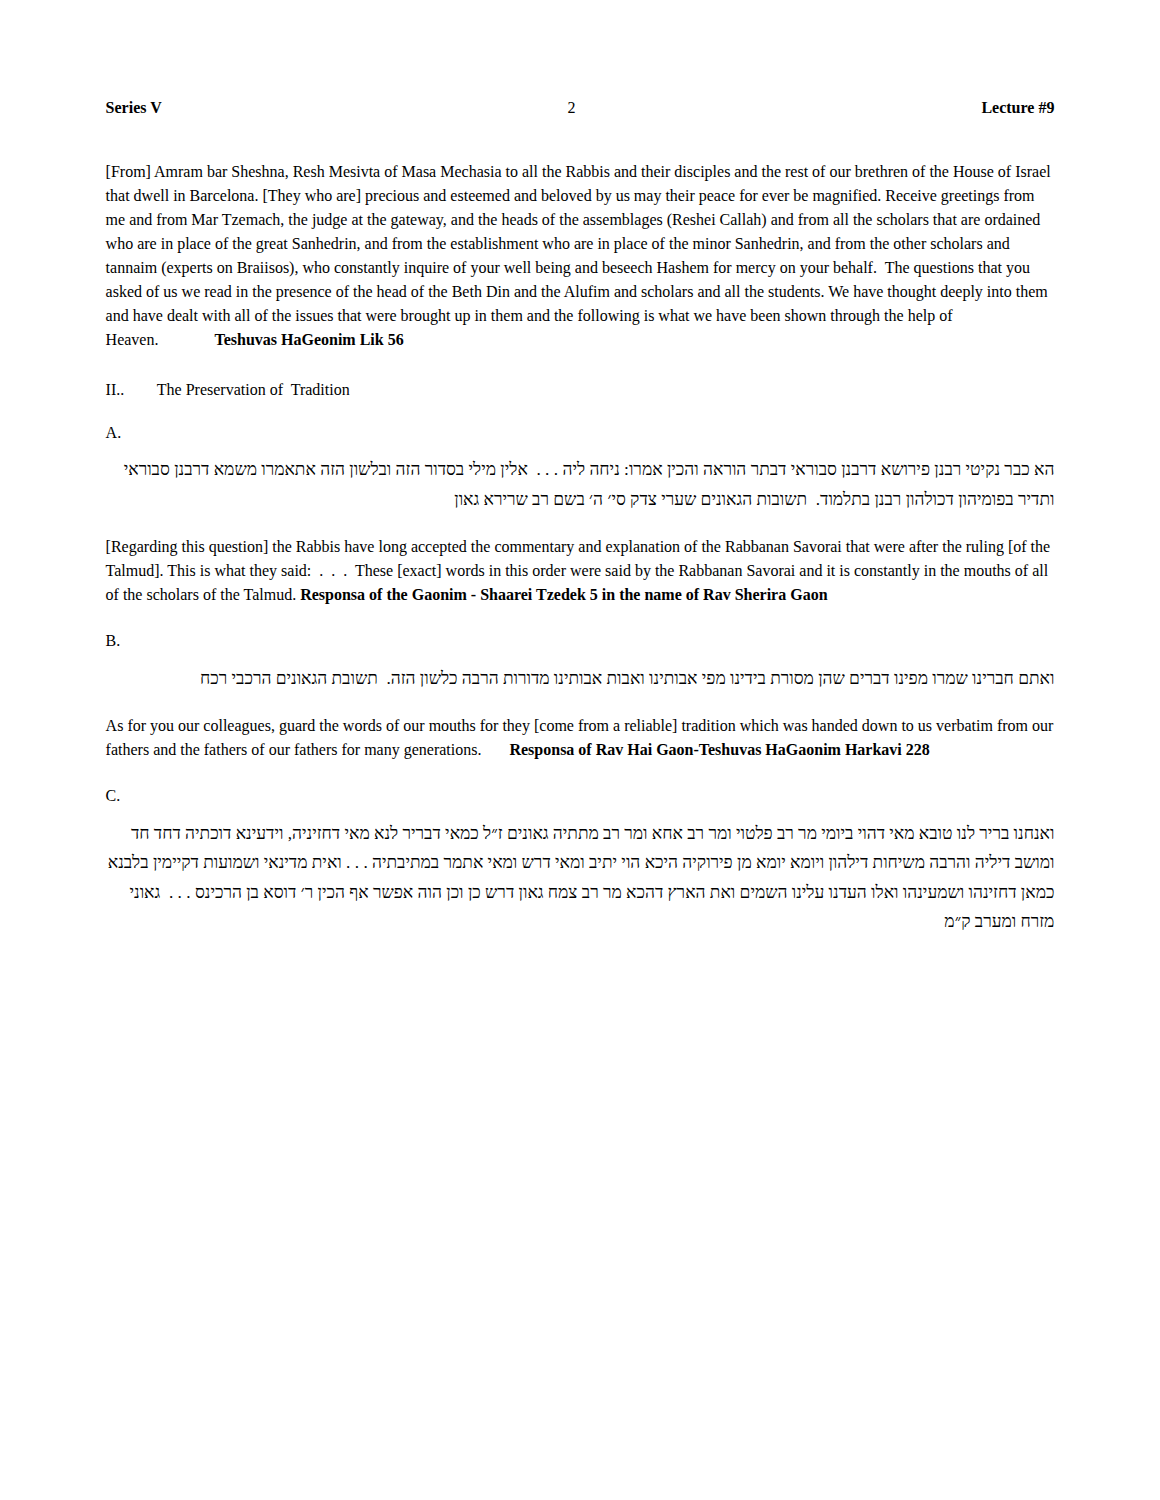Series V 2 Lecture #9
[From] Amram bar Sheshna, Resh Mesivta of Masa Mechasia to all the Rabbis and their disciples and the rest of our brethren of the House of Israel that dwell in Barcelona. [They who are] precious and esteemed and beloved by us may their peace for ever be magnified. Receive greetings from me and from Mar Tzemach, the judge at the gateway, and the heads of the assemblages (Reshei Callah) and from all the scholars that are ordained who are in place of the great Sanhedrin, and from the establishment who are in place of the minor Sanhedrin, and from the other scholars and tannaim (experts on Braiisos), who constantly inquire of your well being and beseech Hashem for mercy on your behalf. The questions that you asked of us we read in the presence of the head of the Beth Din and the Alufim and scholars and all the students. We have thought deeply into them and have dealt with all of the issues that were brought up in them and the following is what we have been shown through the help of Heaven. Teshuvas HaGeonim Lik 56
II.. The Preservation of Tradition
A.
הא כבר נקיטי רבנן פירושא דרבנן סבוראי דבתר הוראה והכין אמרו: ניחה ליה . . . אלין מילי בסדור הזה ובלשון הזה אתאמרו משמא דרבנן סבוראי ותדיר בפומיהון דכולהון רבנן בתלמוד. תשובות הגאונים שערי צדק סי׳ ה׳ בשם רב שרירא גאון
[Regarding this question] the Rabbis have long accepted the commentary and explanation of the Rabbanan Savorai that were after the ruling [of the Talmud]. This is what they said: . . . These [exact] words in this order were said by the Rabbanan Savorai and it is constantly in the mouths of all of the scholars of the Talmud. Responsa of the Gaonim - Shaarei Tzedek 5 in the name of Rav Sherira Gaon
B.
ואתם חברינו שמרו מפינו דברים שהן מסורת בידינו מפי אבותינו ואבות אבותינו מדורות הרבה כלשון הזה. תשובת הגאונים הרכבי רכח
As for you our colleagues, guard the words of our mouths for they [come from a reliable] tradition which was handed down to us verbatim from our fathers and the fathers of our fathers for many generations. Responsa of Rav Hai Gaon-Teshuvas HaGaonim Harkavi 228
C.
ואנחנו בריר לנו טובא מאי דהוי ביומי מר רב פלטוי ומר רב אחא ומר רב מתתיה גאונים ז״ל כמאי דבריר לנא מאי דחזיניה, וידעינא דוכתיה דחד חד ומושב דיליה והרבה משיחות דילהון ויומא יומא מן פירוקיה היכא הוי יתיב ומאי דרש ומאי אתמר במתיבתיה . . . ואית מדינאי ושמועות דקיימין בלבנא כמאן דחזינהו ושמעינהו ואלו העדנו עלינו השמים ואת הארץ דהכא מר רב צמח גאון דרש כן וכן הוה אפשר אף הכין ר׳ דוסא בן הרכינס . . . גאוני מזרח ומערב ק״מ